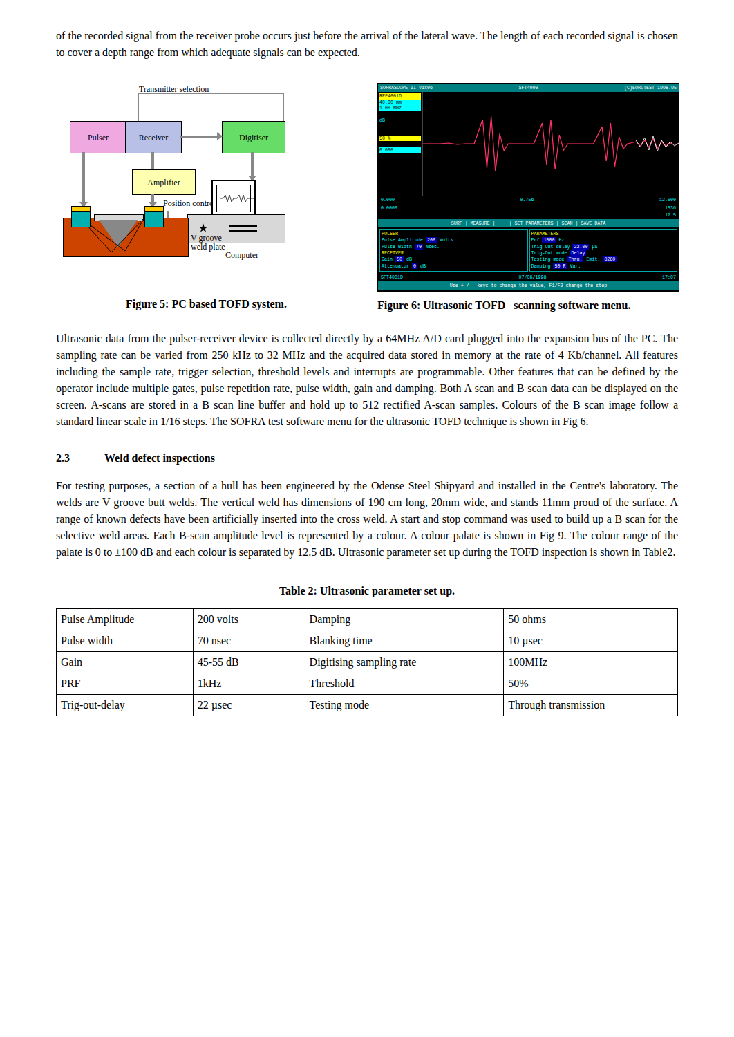of the recorded signal from the receiver probe occurs just before the arrival of the lateral wave. The length of each recorded signal is chosen to cover a depth range from which adequate signals can be expected.
Transmitter selection
Pulser
Receiver
Digitiser
Amplifier
Position control
T
R
Computer
V groove
weld plate
Figure 5: PC based TOFD system.
SOFRASCOPE II V1x06 SFT4000 (C)EUROTEST 1998.95
REF4001D
40.00 mm
1.00 MHz
dB
50 %
0.000
0.000 0.756 12.000
0.0000 1536
17.5
SURF | MEASURE | | SET PARAMETERS | SCAN | SAVE DATA
PULSER
Pulse Amplitude 200 Volts
Pulse Width 70 Nsec.
RECEIVER
Gain 50 dB
Attenuator 0 dB
PARAMETERS
Prf 1000 Hz
Trig-Out delay 22.00 µS
Trig-Out mode Delay
Testing mode Thru. Emit. 8280
Damping 50 R Var.
SFT4001D 07/06/1998 17:07
Use + / - keys to change the value, F1/F2 change the step
Figure 6: Ultrasonic TOFD scanning software menu.
Ultrasonic data from the pulser-receiver device is collected directly by a 64MHz A/D card plugged into the expansion bus of the PC. The sampling rate can be varied from 250 kHz to 32 MHz and the acquired data stored in memory at the rate of 4 Kb/channel. All features including the sample rate, trigger selection, threshold levels and interrupts are programmable. Other features that can be defined by the operator include multiple gates, pulse repetition rate, pulse width, gain and damping. Both A scan and B scan data can be displayed on the screen. A-scans are stored in a B scan line buffer and hold up to 512 rectified A-scan samples. Colours of the B scan image follow a standard linear scale in 1/16 steps. The SOFRA test software menu for the ultrasonic TOFD technique is shown in Fig 6.
2.3 Weld defect inspections
For testing purposes, a section of a hull has been engineered by the Odense Steel Shipyard and installed in the Centre's laboratory. The welds are V groove butt welds. The vertical weld has dimensions of 190 cm long, 20mm wide, and stands 11mm proud of the surface. A range of known defects have been artificially inserted into the cross weld. A start and stop command was used to build up a B scan for the selective weld areas. Each B-scan amplitude level is represented by a colour. A colour palate is shown in Fig 9. The colour range of the palate is 0 to ±100 dB and each colour is separated by 12.5 dB. Ultrasonic parameter set up during the TOFD inspection is shown in Table2.
Table 2: Ultrasonic parameter set up.
| Pulse Amplitude | 200 volts | Damping | 50 ohms |
| Pulse width | 70 nsec | Blanking time | 10 µsec |
| Gain | 45-55 dB | Digitising sampling rate | 100MHz |
| PRF | 1kHz | Threshold | 50% |
| Trig-out-delay | 22 µsec | Testing mode | Through transmission |